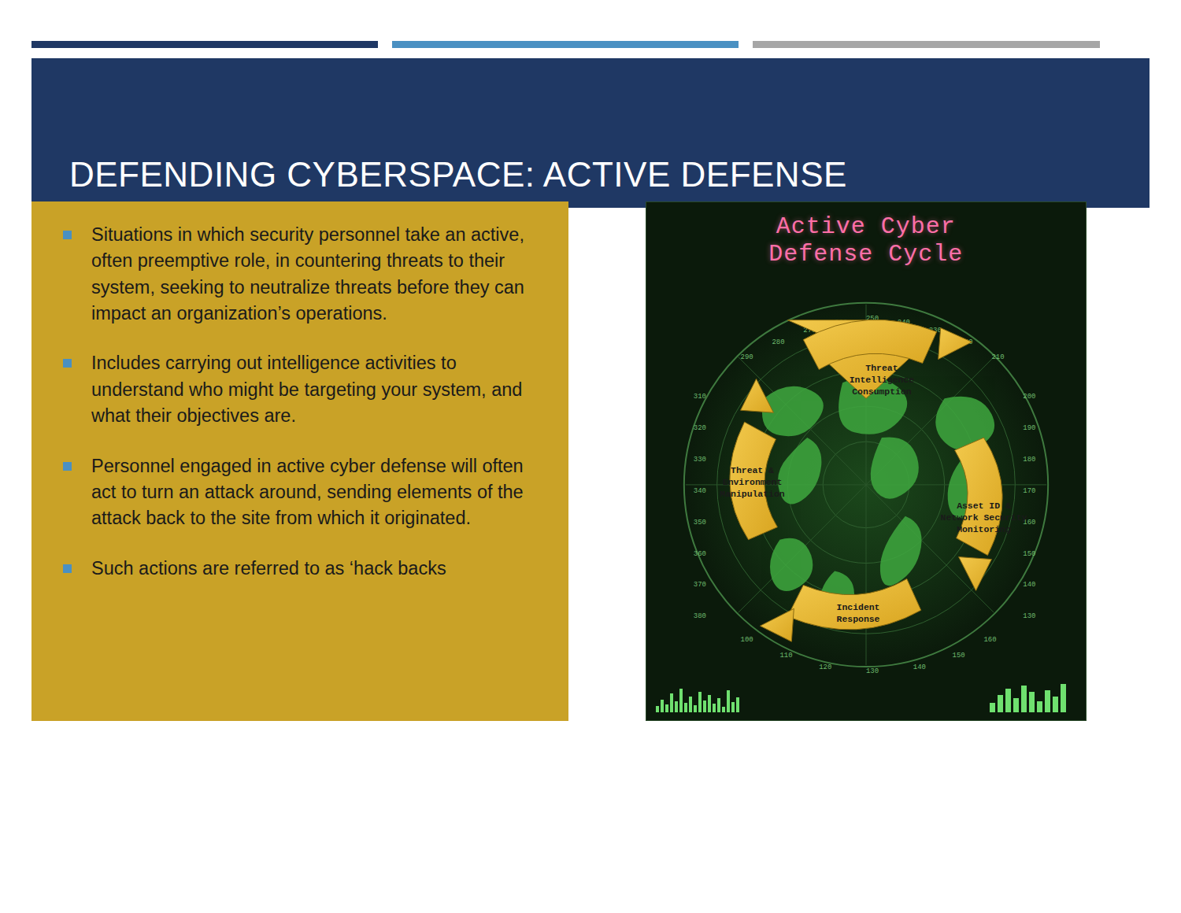Defending Cyberspace: Active Defense
Situations in which security personnel take an active, often preemptive role, in countering threats to their system, seeking to neutralize threats before they can impact an organization’s operations.
Includes carrying out intelligence activities to understand who might be targeting your system, and what their objectives are.
Personnel engaged in active cyber defense will often act to turn an attack around, sending elements of the attack back to the site from which it originated.
Such actions are referred to as ‘hack backs
Active Cyber
Defense Cycle
310 320 330 340 350 360 370 380 290 280 270 260 250 240 230 220 210 200 190 180 170 160 150 140 130 100 110 120 130 140 150 160 Threat Intelligence Consumption Asset ID & Network Security Monitoring Incident Response Threat & Environment Manipulation